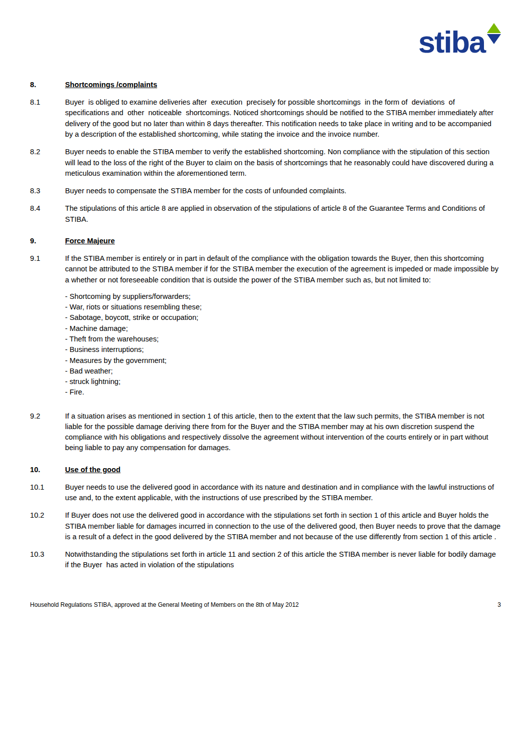stiba
8.
Shortcomings /complaints
8.1
Buyer is obliged to examine deliveries after execution precisely for possible shortcomings in the form of deviations of specifications and other noticeable shortcomings. Noticed shortcomings should be notified to the STIBA member immediately after delivery of the good but no later than within 8 days thereafter. This notification needs to take place in writing and to be accompanied by a description of the established shortcoming, while stating the invoice and the invoice number.
8.2
Buyer needs to enable the STIBA member to verify the established shortcoming. Non compliance with the stipulation of this section will lead to the loss of the right of the Buyer to claim on the basis of shortcomings that he reasonably could have discovered during a meticulous examination within the aforementioned term.
8.3
Buyer needs to compensate the STIBA member for the costs of unfounded complaints.
8.4
The stipulations of this article 8 are applied in observation of the stipulations of article 8 of the Guarantee Terms and Conditions of STIBA.
9.
Force Majeure
9.1
If the STIBA member is entirely or in part in default of the compliance with the obligation towards the Buyer, then this shortcoming cannot be attributed to the STIBA member if for the STIBA member the execution of the agreement is impeded or made impossible by a whether or not foreseeable condition that is outside the power of the STIBA member such as, but not limited to:
- Shortcoming by suppliers/forwarders;
- War, riots or situations resembling these;
- Sabotage, boycott, strike or occupation;
- Machine damage;
- Theft from the warehouses;
- Business interruptions;
- Measures by the government;
- Bad weather;
- struck lightning;
- Fire.
9.2
If a situation arises as mentioned in section 1 of this article, then to the extent that the law such permits, the STIBA member is not liable for the possible damage deriving there from for the Buyer and the STIBA member may at his own discretion suspend the compliance with his obligations and respectively dissolve the agreement without intervention of the courts entirely or in part without being liable to pay any compensation for damages.
10.
Use of the good
10.1
Buyer needs to use the delivered good in accordance with its nature and destination and in compliance with the lawful instructions of use and, to the extent applicable, with the instructions of use prescribed by the STIBA member.
10.2
If Buyer does not use the delivered good in accordance with the stipulations set forth in section 1 of this article and Buyer holds the STIBA member liable for damages incurred in connection to the use of the delivered good, then Buyer needs to prove that the damage is a result of a defect in the good delivered by the STIBA member and not because of the use differently from section 1 of this article .
10.3
Notwithstanding the stipulations set forth in article 11 and section 2 of this article the STIBA member is never liable for bodily damage if the Buyer has acted in violation of the stipulations
Household Regulations STIBA, approved at the General Meeting of Members on the 8th of May 2012 3